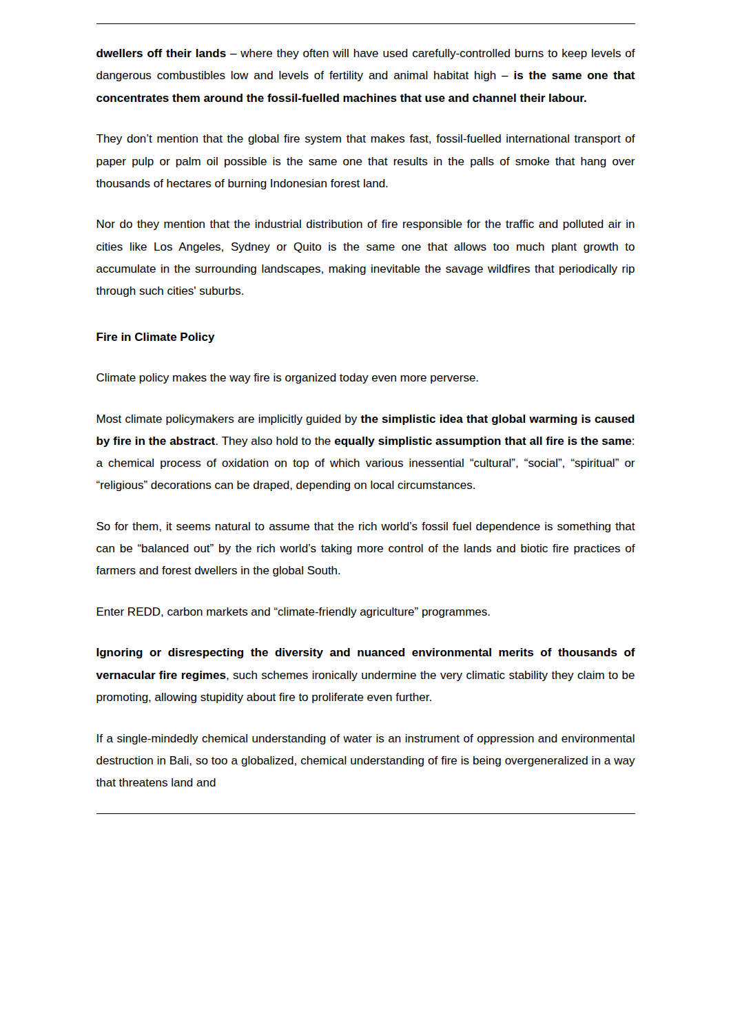dwellers off their lands – where they often will have used carefully-controlled burns to keep levels of dangerous combustibles low and levels of fertility and animal habitat high – is the same one that concentrates them around the fossil-fuelled machines that use and channel their labour.
They don’t mention that the global fire system that makes fast, fossil-fuelled international transport of paper pulp or palm oil possible is the same one that results in the palls of smoke that hang over thousands of hectares of burning Indonesian forest land.
Nor do they mention that the industrial distribution of fire responsible for the traffic and polluted air in cities like Los Angeles, Sydney or Quito is the same one that allows too much plant growth to accumulate in the surrounding landscapes, making inevitable the savage wildfires that periodically rip through such cities' suburbs.
Fire in Climate Policy
Climate policy makes the way fire is organized today even more perverse.
Most climate policymakers are implicitly guided by the simplistic idea that global warming is caused by fire in the abstract. They also hold to the equally simplistic assumption that all fire is the same: a chemical process of oxidation on top of which various inessential “cultural”, “social”, “spiritual” or “religious” decorations can be draped, depending on local circumstances.
So for them, it seems natural to assume that the rich world’s fossil fuel dependence is something that can be “balanced out” by the rich world’s taking more control of the lands and biotic fire practices of farmers and forest dwellers in the global South.
Enter REDD, carbon markets and “climate-friendly agriculture” programmes.
Ignoring or disrespecting the diversity and nuanced environmental merits of thousands of vernacular fire regimes, such schemes ironically undermine the very climatic stability they claim to be promoting, allowing stupidity about fire to proliferate even further.
If a single-mindedly chemical understanding of water is an instrument of oppression and environmental destruction in Bali, so too a globalized, chemical understanding of fire is being overgeneralized in a way that threatens land and